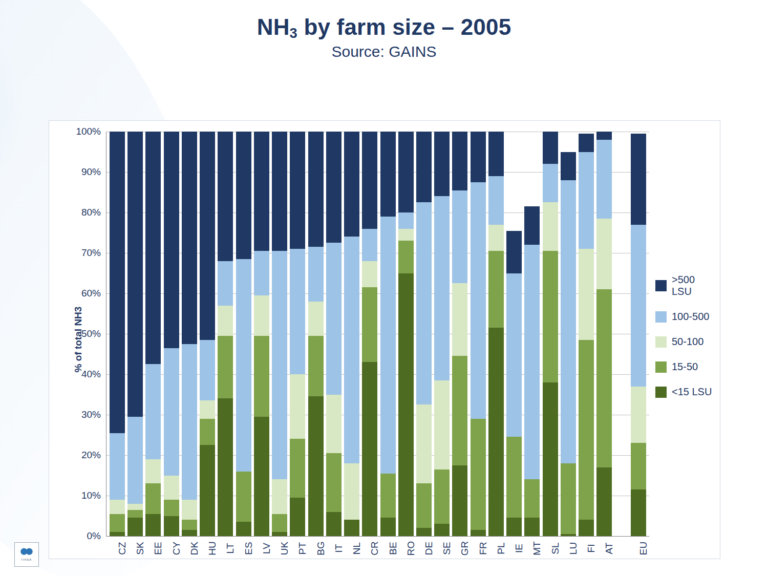NH3 by farm size – 2005
Source: GAINS
% of total NH3
100%
90%
80%
70%
60%
50%
40%
30%
20%
10%
0%
CZ
SK
EE
CY
DK
HU
LT
ES
LV
UK
PT
BG
IT
NL
CR
BE
RO
DE
SE
GR
FR
PL
IE
MT
SL
LU
FI
AT
EU
>500 LSU
100-500
50-100
15-50
<15 LSU
IIASA